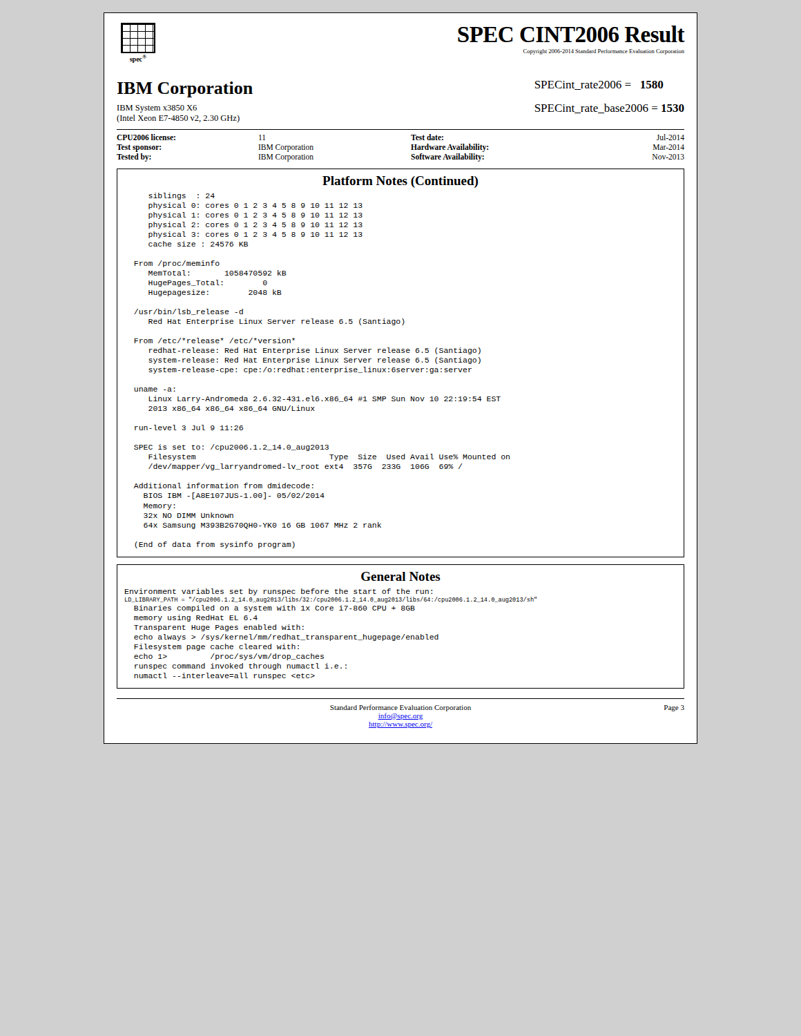spec®
SPEC CINT2006 Result
Copyright 2006-2014 Standard Performance Evaluation Corporation
IBM Corporation
IBM System x3850 X6 (Intel Xeon E7-4850 v2, 2.30 GHz)
SPECint_rate2006 = 1580
SPECint_rate_base2006 = 1530
| CPU2006 license: | 11 | Test date: | Jul-2014 |
| Test sponsor: | IBM Corporation | Hardware Availability: | Mar-2014 |
| Tested by: | IBM Corporation | Software Availability: | Nov-2013 |
Platform Notes (Continued)
     siblings  : 24
     physical 0: cores 0 1 2 3 4 5 8 9 10 11 12 13
     physical 1: cores 0 1 2 3 4 5 8 9 10 11 12 13
     physical 2: cores 0 1 2 3 4 5 8 9 10 11 12 13
     physical 3: cores 0 1 2 3 4 5 8 9 10 11 12 13
     cache size : 24576 KB

  From /proc/meminfo
     MemTotal:       1058470592 kB
     HugePages_Total:        0
     Hugepagesize:        2048 kB

  /usr/bin/lsb_release -d
     Red Hat Enterprise Linux Server release 6.5 (Santiago)

  From /etc/*release* /etc/*version*
     redhat-release: Red Hat Enterprise Linux Server release 6.5 (Santiago)
     system-release: Red Hat Enterprise Linux Server release 6.5 (Santiago)
     system-release-cpe: cpe:/o:redhat:enterprise_linux:6server:ga:server

  uname -a:
     Linux Larry-Andromeda 2.6.32-431.el6.x86_64 #1 SMP Sun Nov 10 22:19:54 EST
     2013 x86_64 x86_64 x86_64 GNU/Linux

  run-level 3 Jul 9 11:26

  SPEC is set to: /cpu2006.1.2_14.0_aug2013
     Filesystem                            Type  Size  Used Avail Use% Mounted on
     /dev/mapper/vg_larryandromed-lv_root ext4  357G  233G  106G  69% /

  Additional information from dmidecode:
    BIOS IBM -[A8E107JUS-1.00]- 05/02/2014
    Memory:
    32x NO DIMM Unknown
    64x Samsung M393B2G70QH0-YK0 16 GB 1067 MHz 2 rank

  (End of data from sysinfo program)
General Notes
Environment variables set by runspec before the start of the run:
LD_LIBRARY_PATH = "/cpu2006.1.2_14.0_aug2013/libs/32:/cpu2006.1.2_14.0_aug2013/libs/64:/cpu2006.1.2_14.0_aug2013/sh"
  Binaries compiled on a system with 1x Core i7-860 CPU + 8GB
  memory using RedHat EL 6.4
  Transparent Huge Pages enabled with:
  echo always > /sys/kernel/mm/redhat_transparent_hugepage/enabled
  Filesystem page cache cleared with:
  echo 1>         /proc/sys/vm/drop_caches
  runspec command invoked through numactl i.e.:
  numactl --interleave=all runspec <etc>
Standard Performance Evaluation Corporation
info@spec.org
http://www.spec.org/ Page 3